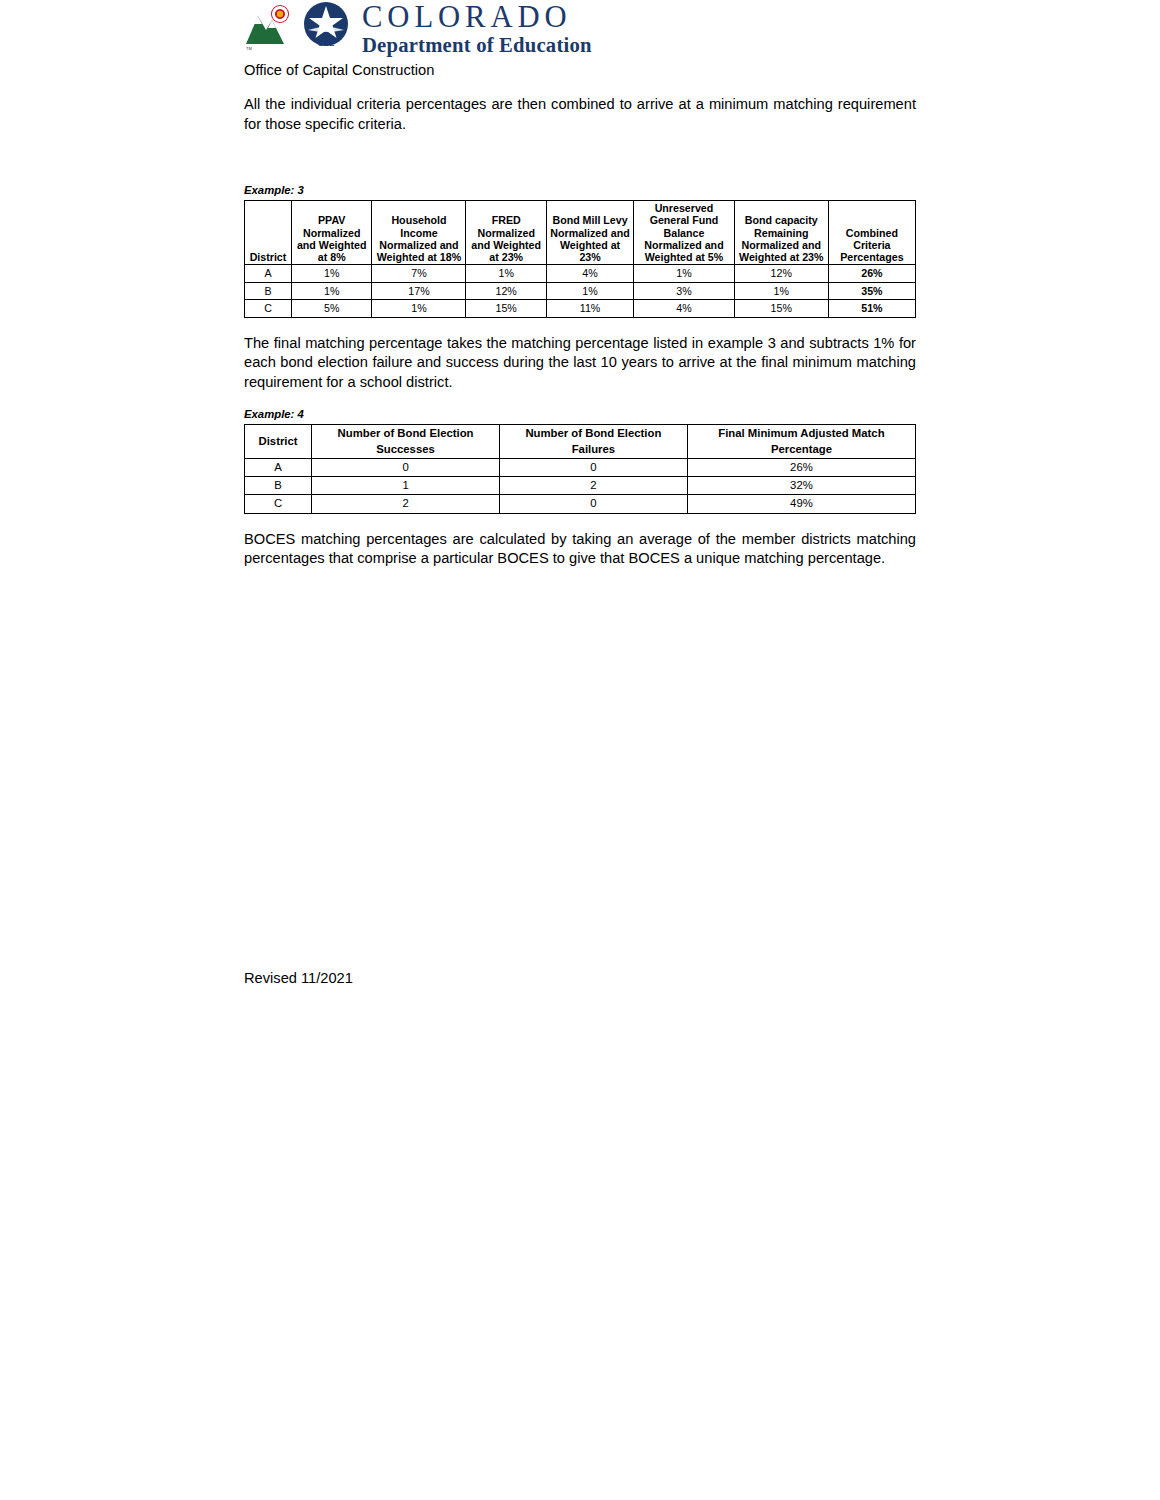TM
CDE
COLORADO
Department of Education
Office of Capital Construction
All the individual criteria percentages are then combined to arrive at a minimum matching requirement for those specific criteria.
Example: 3
| District | PPAV Normalized and Weighted at 8% | Household Income Normalized and Weighted at 18% | FRED Normalized and Weighted at 23% | Bond Mill Levy Normalized and Weighted at 23% | Unreserved General Fund Balance Normalized and Weighted at 5% | Bond capacity Remaining Normalized and Weighted at 23% | Combined Criteria Percentages |
| --- | --- | --- | --- | --- | --- | --- | --- |
| A | 1% | 7% | 1% | 4% | 1% | 12% | 26% |
| B | 1% | 17% | 12% | 1% | 3% | 1% | 35% |
| C | 5% | 1% | 15% | 11% | 4% | 15% | 51% |
The final matching percentage takes the matching percentage listed in example 3 and subtracts 1% for each bond election failure and success during the last 10 years to arrive at the final minimum matching requirement for a school district.
Example: 4
| District | Number of Bond Election Successes | Number of Bond Election Failures | Final Minimum Adjusted Match Percentage |
| --- | --- | --- | --- |
| A | 0 | 0 | 26% |
| B | 1 | 2 | 32% |
| C | 2 | 0 | 49% |
BOCES matching percentages are calculated by taking an average of the member districts matching percentages that comprise a particular BOCES to give that BOCES a unique matching percentage.
Revised 11/2021